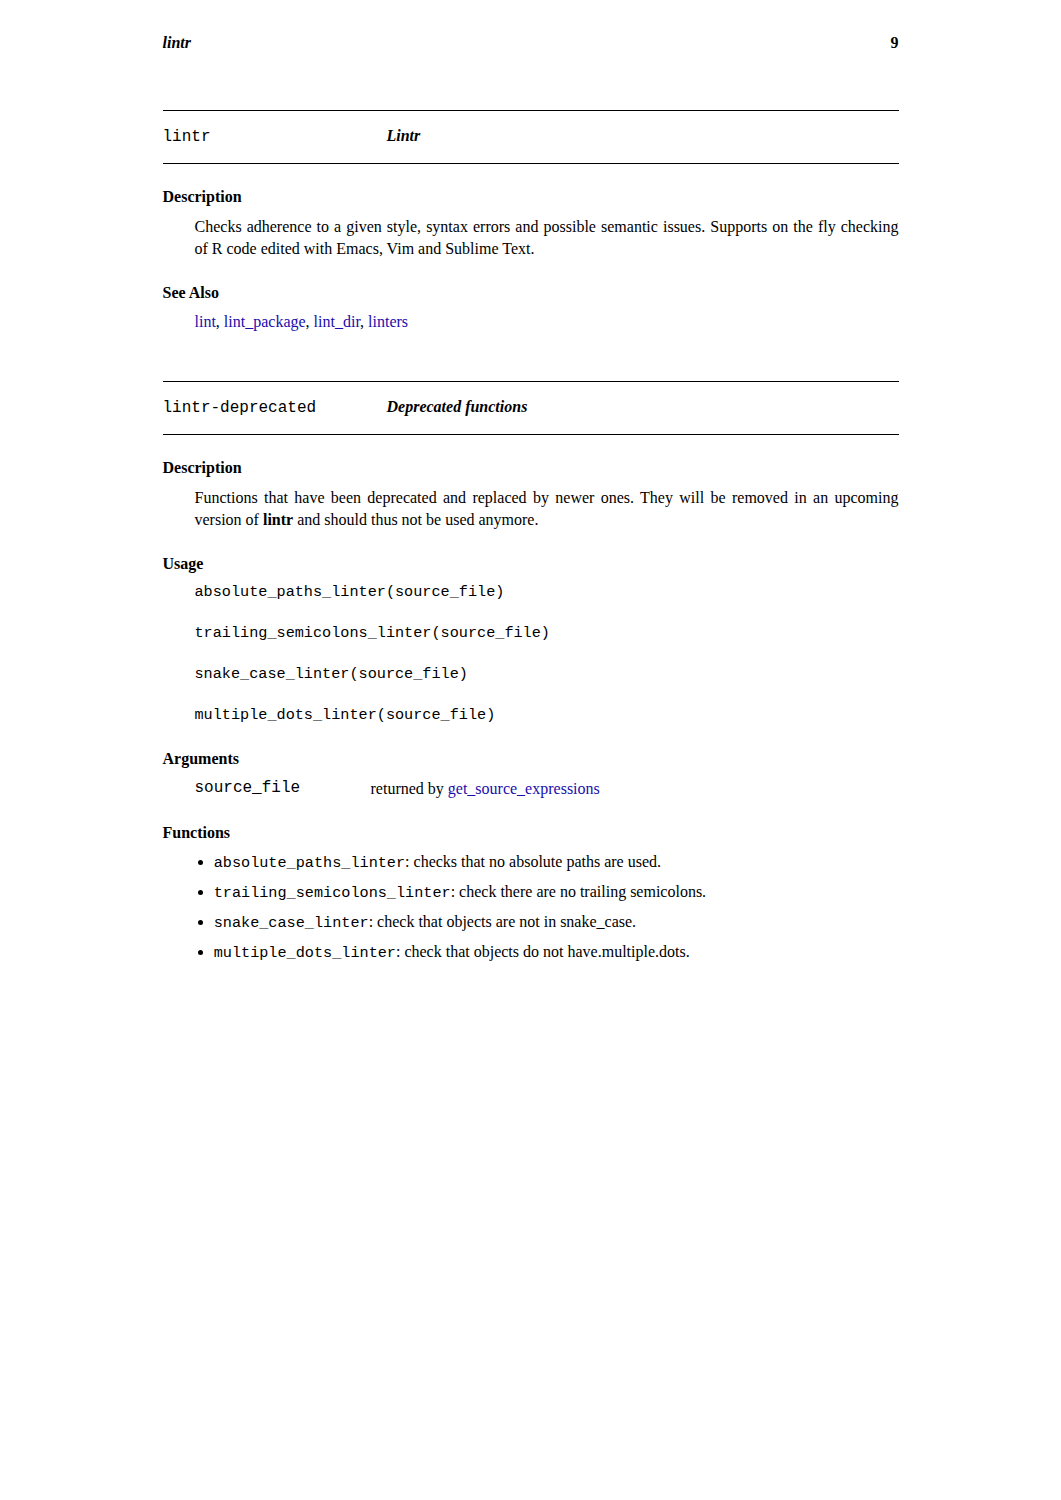lintr 9
lintr Lintr
Description
Checks adherence to a given style, syntax errors and possible semantic issues. Supports on the fly checking of R code edited with Emacs, Vim and Sublime Text.
See Also
lint, lint_package, lint_dir, linters
lintr-deprecated Deprecated functions
Description
Functions that have been deprecated and replaced by newer ones. They will be removed in an upcoming version of lintr and should thus not be used anymore.
Usage
absolute_paths_linter(source_file)

trailing_semicolons_linter(source_file)

snake_case_linter(source_file)

multiple_dots_linter(source_file)
Arguments
source_file returned by get_source_expressions
Functions
absolute_paths_linter: checks that no absolute paths are used.
trailing_semicolons_linter: check there are no trailing semicolons.
snake_case_linter: check that objects are not in snake_case.
multiple_dots_linter: check that objects do not have.multiple.dots.